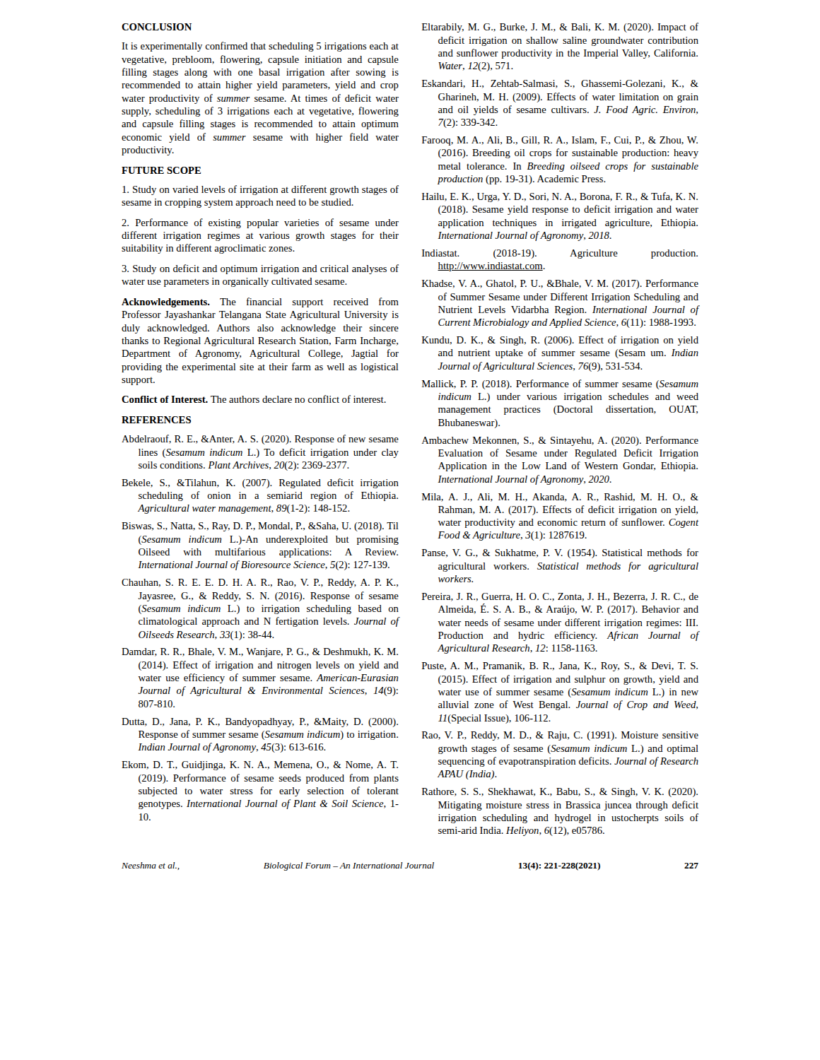CONCLUSION
It is experimentally confirmed that scheduling 5 irrigations each at vegetative, prebloom, flowering, capsule initiation and capsule filling stages along with one basal irrigation after sowing is recommended to attain higher yield parameters, yield and crop water productivity of summer sesame. At times of deficit water supply, scheduling of 3 irrigations each at vegetative, flowering and capsule filling stages is recommended to attain optimum economic yield of summer sesame with higher field water productivity.
FUTURE SCOPE
1. Study on varied levels of irrigation at different growth stages of sesame in cropping system approach need to be studied.
2. Performance of existing popular varieties of sesame under different irrigation regimes at various growth stages for their suitability in different agroclimatic zones.
3. Study on deficit and optimum irrigation and critical analyses of water use parameters in organically cultivated sesame.
Acknowledgements. The financial support received from Professor Jayashankar Telangana State Agricultural University is duly acknowledged. Authors also acknowledge their sincere thanks to Regional Agricultural Research Station, Farm Incharge, Department of Agronomy, Agricultural College, Jagtial for providing the experimental site at their farm as well as logistical support.
Conflict of Interest. The authors declare no conflict of interest.
REFERENCES
Abdelraouf, R. E., &Anter, A. S. (2020). Response of new sesame lines (Sesamum indicum L.) To deficit irrigation under clay soils conditions. Plant Archives, 20(2): 2369-2377.
Bekele, S., &Tilahun, K. (2007). Regulated deficit irrigation scheduling of onion in a semiarid region of Ethiopia. Agricultural water management, 89(1-2): 148-152.
Biswas, S., Natta, S., Ray, D. P., Mondal, P., &Saha, U. (2018). Til (Sesamum indicum L.)-An underexploited but promising Oilseed with multifarious applications: A Review. International Journal of Bioresource Science, 5(2): 127-139.
Chauhan, S. R. E. E. D. H. A. R., Rao, V. P., Reddy, A. P. K., Jayasree, G., & Reddy, S. N. (2016). Response of sesame (Sesamum indicum L.) to irrigation scheduling based on climatological approach and N fertigation levels. Journal of Oilseeds Research, 33(1): 38-44.
Damdar, R. R., Bhale, V. M., Wanjare, P. G., & Deshmukh, K. M. (2014). Effect of irrigation and nitrogen levels on yield and water use efficiency of summer sesame. American-Eurasian Journal of Agricultural & Environmental Sciences, 14(9): 807-810.
Dutta, D., Jana, P. K., Bandyopadhyay, P., &Maity, D. (2000). Response of summer sesame (Sesamum indicum) to irrigation. Indian Journal of Agronomy, 45(3): 613-616.
Ekom, D. T., Guidjinga, K. N. A., Memena, O., & Nome, A. T. (2019). Performance of sesame seeds produced from plants subjected to water stress for early selection of tolerant genotypes. International Journal of Plant & Soil Science, 1-10.
Eltarabily, M. G., Burke, J. M., & Bali, K. M. (2020). Impact of deficit irrigation on shallow saline groundwater contribution and sunflower productivity in the Imperial Valley, California. Water, 12(2), 571.
Eskandari, H., Zehtab-Salmasi, S., Ghassemi-Golezani, K., & Gharineh, M. H. (2009). Effects of water limitation on grain and oil yields of sesame cultivars. J. Food Agric. Environ, 7(2): 339-342.
Farooq, M. A., Ali, B., Gill, R. A., Islam, F., Cui, P., & Zhou, W. (2016). Breeding oil crops for sustainable production: heavy metal tolerance. In Breeding oilseed crops for sustainable production (pp. 19-31). Academic Press.
Hailu, E. K., Urga, Y. D., Sori, N. A., Borona, F. R., & Tufa, K. N. (2018). Sesame yield response to deficit irrigation and water application techniques in irrigated agriculture, Ethiopia. International Journal of Agronomy, 2018.
Indiastat. (2018-19). Agriculture production. http://www.indiastat.com.
Khadse, V. A., Ghatol, P. U., &Bhale, V. M. (2017). Performance of Summer Sesame under Different Irrigation Scheduling and Nutrient Levels Vidarbha Region. International Journal of Current Microbialogy and Applied Science, 6(11): 1988-1993.
Kundu, D. K., & Singh, R. (2006). Effect of irrigation on yield and nutrient uptake of summer sesame (Sesam um. Indian Journal of Agricultural Sciences, 76(9), 531-534.
Mallick, P. P. (2018). Performance of summer sesame (Sesamum indicum L.) under various irrigation schedules and weed management practices (Doctoral dissertation, OUAT, Bhubaneswar).
Ambachew Mekonnen, S., & Sintayehu, A. (2020). Performance Evaluation of Sesame under Regulated Deficit Irrigation Application in the Low Land of Western Gondar, Ethiopia. International Journal of Agronomy, 2020.
Mila, A. J., Ali, M. H., Akanda, A. R., Rashid, M. H. O., & Rahman, M. A. (2017). Effects of deficit irrigation on yield, water productivity and economic return of sunflower. Cogent Food & Agriculture, 3(1): 1287619.
Panse, V. G., & Sukhatme, P. V. (1954). Statistical methods for agricultural workers. Statistical methods for agricultural workers.
Pereira, J. R., Guerra, H. O. C., Zonta, J. H., Bezerra, J. R. C., de Almeida, É. S. A. B., & Araújo, W. P. (2017). Behavior and water needs of sesame under different irrigation regimes: III. Production and hydric efficiency. African Journal of Agricultural Research, 12: 1158-1163.
Puste, A. M., Pramanik, B. R., Jana, K., Roy, S., & Devi, T. S. (2015). Effect of irrigation and sulphur on growth, yield and water use of summer sesame (Sesamum indicum L.) in new alluvial zone of West Bengal. Journal of Crop and Weed, 11(Special Issue), 106-112.
Rao, V. P., Reddy, M. D., & Raju, C. (1991). Moisture sensitive growth stages of sesame (Sesamum indicum L.) and optimal sequencing of evapotranspiration deficits. Journal of Research APAU (India).
Rathore, S. S., Shekhawat, K., Babu, S., & Singh, V. K. (2020). Mitigating moisture stress in Brassica juncea through deficit irrigation scheduling and hydrogel in ustocherpts soils of semi-arid India. Heliyon, 6(12), e05786.
Neeshma et al., Biological Forum – An International Journal 13(4): 221-228(2021) 227